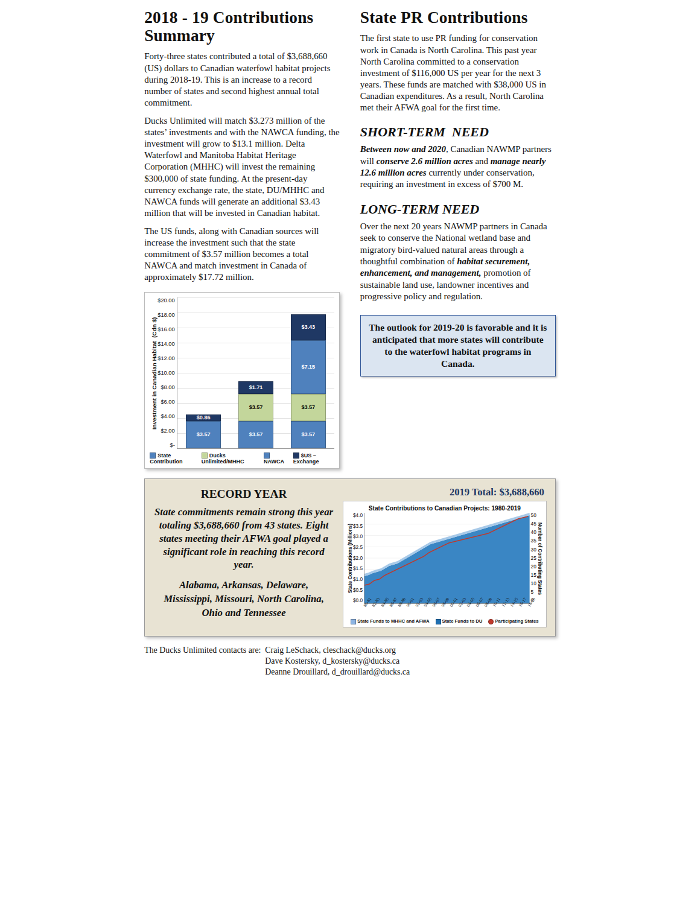2018 - 19 Contributions Summary
Forty-three states contributed a total of $3,688,660 (US) dollars to Canadian waterfowl habitat projects during 2018-19. This is an increase to a record number of states and second highest annual total commitment.
Ducks Unlimited will match $3.273 million of the states’ investments and with the NAWCA funding, the investment will grow to $13.1 million. Delta Waterfowl and Manitoba Habitat Heritage Corporation (MHHC) will invest the remaining $300,000 of state funding. At the present-day currency exchange rate, the state, DU/MHHC and NAWCA funds will generate an additional $3.43 million that will be invested in Canadian habitat.
The US funds, along with Canadian sources will increase the investment such that the state commitment of $3.57 million becomes a total NAWCA and match investment in Canada of approximately $17.72 million.
Investment in Canadian Habitat (Cdn $)
$20.00
$18.00
$16.00
$14.00
$12.00
$10.00
$8.00
$6.00
$4.00
$2.00
$-
$0.86
$3.57
$1.71
$3.57
$3.57
$3.43
$7.15
$3.57
$3.57
State Contribution
Ducks Unlimited/MHHC
NAWCA
$US – Exchange
State PR Contributions
The first state to use PR funding for conservation work in Canada is North Carolina. This past year North Carolina committed to a conservation investment of $116,000 US per year for the next 3 years. These funds are matched with $38,000 US in Canadian expenditures. As a result, North Carolina met their AFWA goal for the first time.
SHORT-TERM NEED
Between now and 2020, Canadian NAWMP partners will conserve 2.6 million acres and manage nearly 12.6 million acres currently under conservation, requiring an investment in excess of $700 M.
LONG-TERM NEED
Over the next 20 years NAWMP partners in Canada seek to conserve the National wetland base and migratory bird-valued natural areas through a thoughtful combination of habitat securement, enhancement, and management, promotion of sustainable land use, landowner incentives and progressive policy and regulation.
The outlook for 2019-20 is favorable and it is anticipated that more states will contribute to the waterfowl habitat programs in Canada.
RECORD YEAR
State commitments remain strong this year totaling $3,688,660 from 43 states. Eight states meeting their AFWA goal played a significant role in reaching this record year.
Alabama, Arkansas, Delaware,
Mississippi, Missouri, North Carolina,
Ohio and Tennessee
2019 Total: $3,688,660
State Contributions to Canadian Projects: 1980-2019
State Contributions (Millions)
$4.0
$3.5
$3.0
$2.5
$2.0
$1.5
$1.0
$0.5
$0.0
50
45
40
35
30
25
20
15
10
5
0
Number of Contributing States
80-8182-8384-8586-8788-8990-9192-9394-9596-9798-9900-0102-0304-0506-0708-0910-1112-1314-1516-1718-19
State Funds to MHHC and AFWA
State Funds to DU
Participating States
The Ducks Unlimited contacts are: Craig LeSchack, cleschack@ducks.org
Dave Kostersky, d_kostersky@ducks.ca
Deanne Drouillard, d_drouillard@ducks.ca